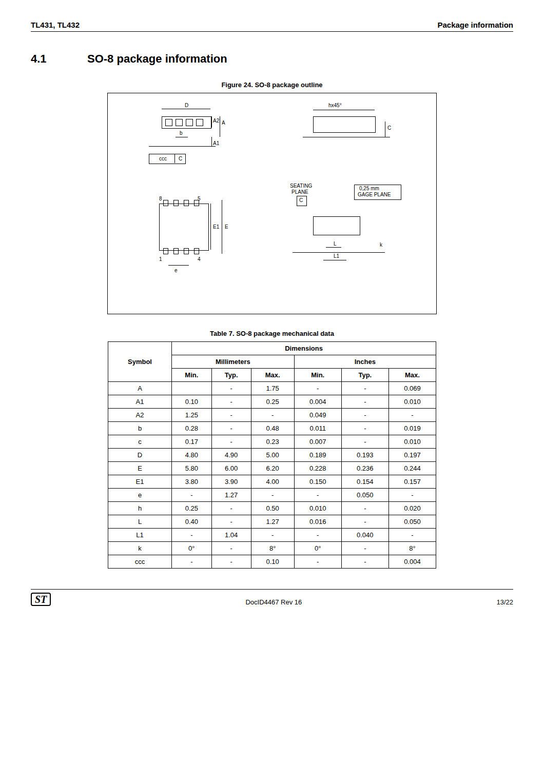TL431, TL432
Package information
4.1 SO-8 package information
Figure 24. SO-8 package outline
D
A2
A
b
A1
ccc C
hx45°
C
8 5
1 4 E1
E
e
SEATING PLANE
C
0,25 mm GAGE PLANE
L
L1
k
Table 7. SO-8 package mechanical data
| Symbol | Dimensions |
| --- | --- |
| Millimeters | Inches |
| Min. | Typ. | Max. | Min. | Typ. | Max. |
| A | | - | 1.75 | - | - | 0.069 |
| A1 | 0.10 | - | 0.25 | 0.004 | - | 0.010 |
| A2 | 1.25 | - | - | 0.049 | - | - |
| b | 0.28 | - | 0.48 | 0.011 | - | 0.019 |
| c | 0.17 | - | 0.23 | 0.007 | - | 0.010 |
| D | 4.80 | 4.90 | 5.00 | 0.189 | 0.193 | 0.197 |
| E | 5.80 | 6.00 | 6.20 | 0.228 | 0.236 | 0.244 |
| E1 | 3.80 | 3.90 | 4.00 | 0.150 | 0.154 | 0.157 |
| e | - | 1.27 | - | - | 0.050 | - |
| h | 0.25 | - | 0.50 | 0.010 | - | 0.020 |
| L | 0.40 | - | 1.27 | 0.016 | - | 0.050 |
| L1 | - | 1.04 | - | - | 0.040 | - |
| k | 0° | - | 8° | 0° | - | 8° |
| ccc | - | - | 0.10 | - | - | 0.004 |
ST
DocID4467 Rev 16
13/22